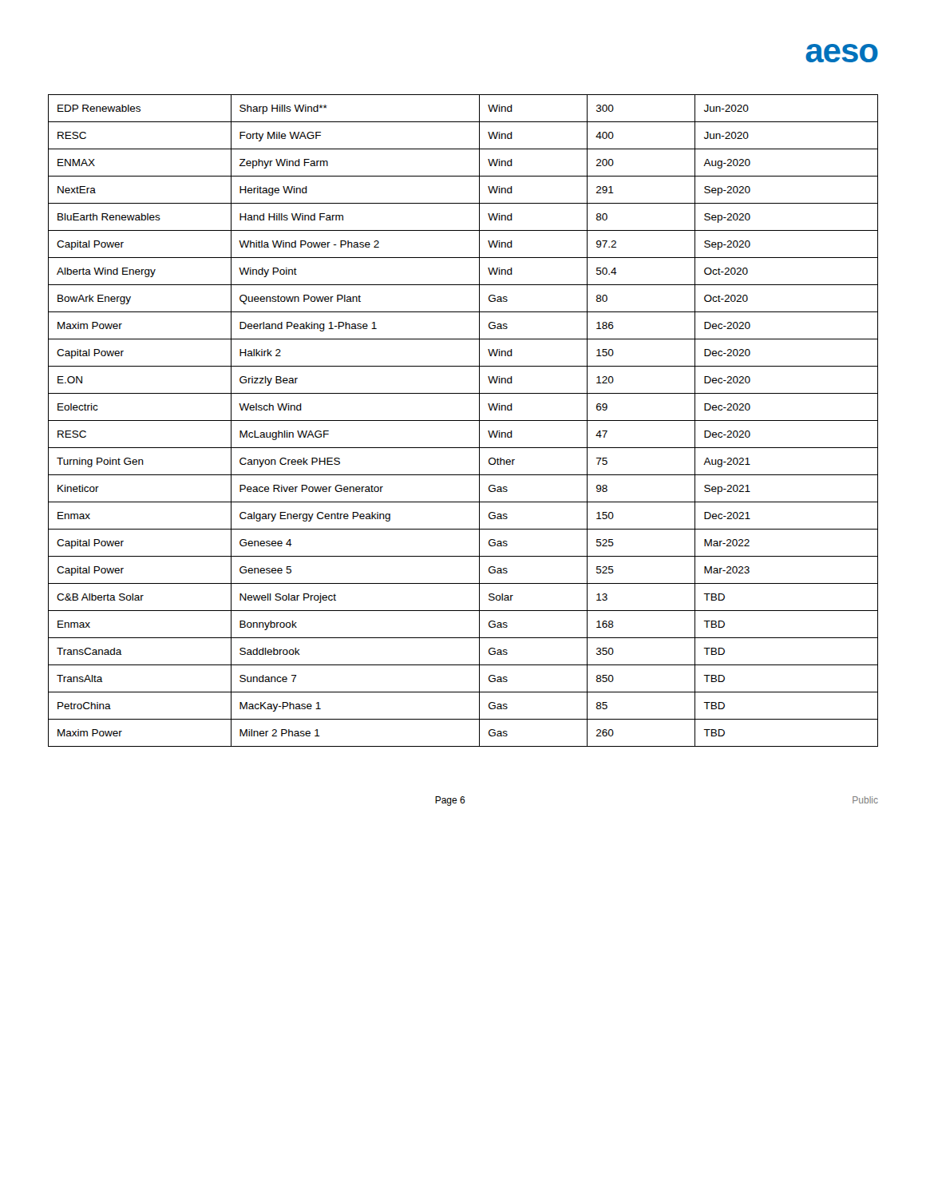aeso
| EDP Renewables | Sharp Hills Wind** | Wind | 300 | Jun-2020 |
| RESC | Forty Mile WAGF | Wind | 400 | Jun-2020 |
| ENMAX | Zephyr Wind Farm | Wind | 200 | Aug-2020 |
| NextEra | Heritage Wind | Wind | 291 | Sep-2020 |
| BluEarth Renewables | Hand Hills Wind Farm | Wind | 80 | Sep-2020 |
| Capital Power | Whitla Wind Power - Phase 2 | Wind | 97.2 | Sep-2020 |
| Alberta Wind Energy | Windy Point | Wind | 50.4 | Oct-2020 |
| BowArk Energy | Queenstown Power Plant | Gas | 80 | Oct-2020 |
| Maxim Power | Deerland Peaking 1-Phase 1 | Gas | 186 | Dec-2020 |
| Capital Power | Halkirk 2 | Wind | 150 | Dec-2020 |
| E.ON | Grizzly Bear | Wind | 120 | Dec-2020 |
| Eolectric | Welsch Wind | Wind | 69 | Dec-2020 |
| RESC | McLaughlin WAGF | Wind | 47 | Dec-2020 |
| Turning Point Gen | Canyon Creek PHES | Other | 75 | Aug-2021 |
| Kineticor | Peace River Power Generator | Gas | 98 | Sep-2021 |
| Enmax | Calgary Energy Centre Peaking | Gas | 150 | Dec-2021 |
| Capital Power | Genesee 4 | Gas | 525 | Mar-2022 |
| Capital Power | Genesee 5 | Gas | 525 | Mar-2023 |
| C&B Alberta Solar | Newell Solar Project | Solar | 13 | TBD |
| Enmax | Bonnybrook | Gas | 168 | TBD |
| TransCanada | Saddlebrook | Gas | 350 | TBD |
| TransAlta | Sundance 7 | Gas | 850 | TBD |
| PetroChina | MacKay-Phase 1 | Gas | 85 | TBD |
| Maxim Power | Milner 2 Phase 1 | Gas | 260 | TBD |
Page 6 Public